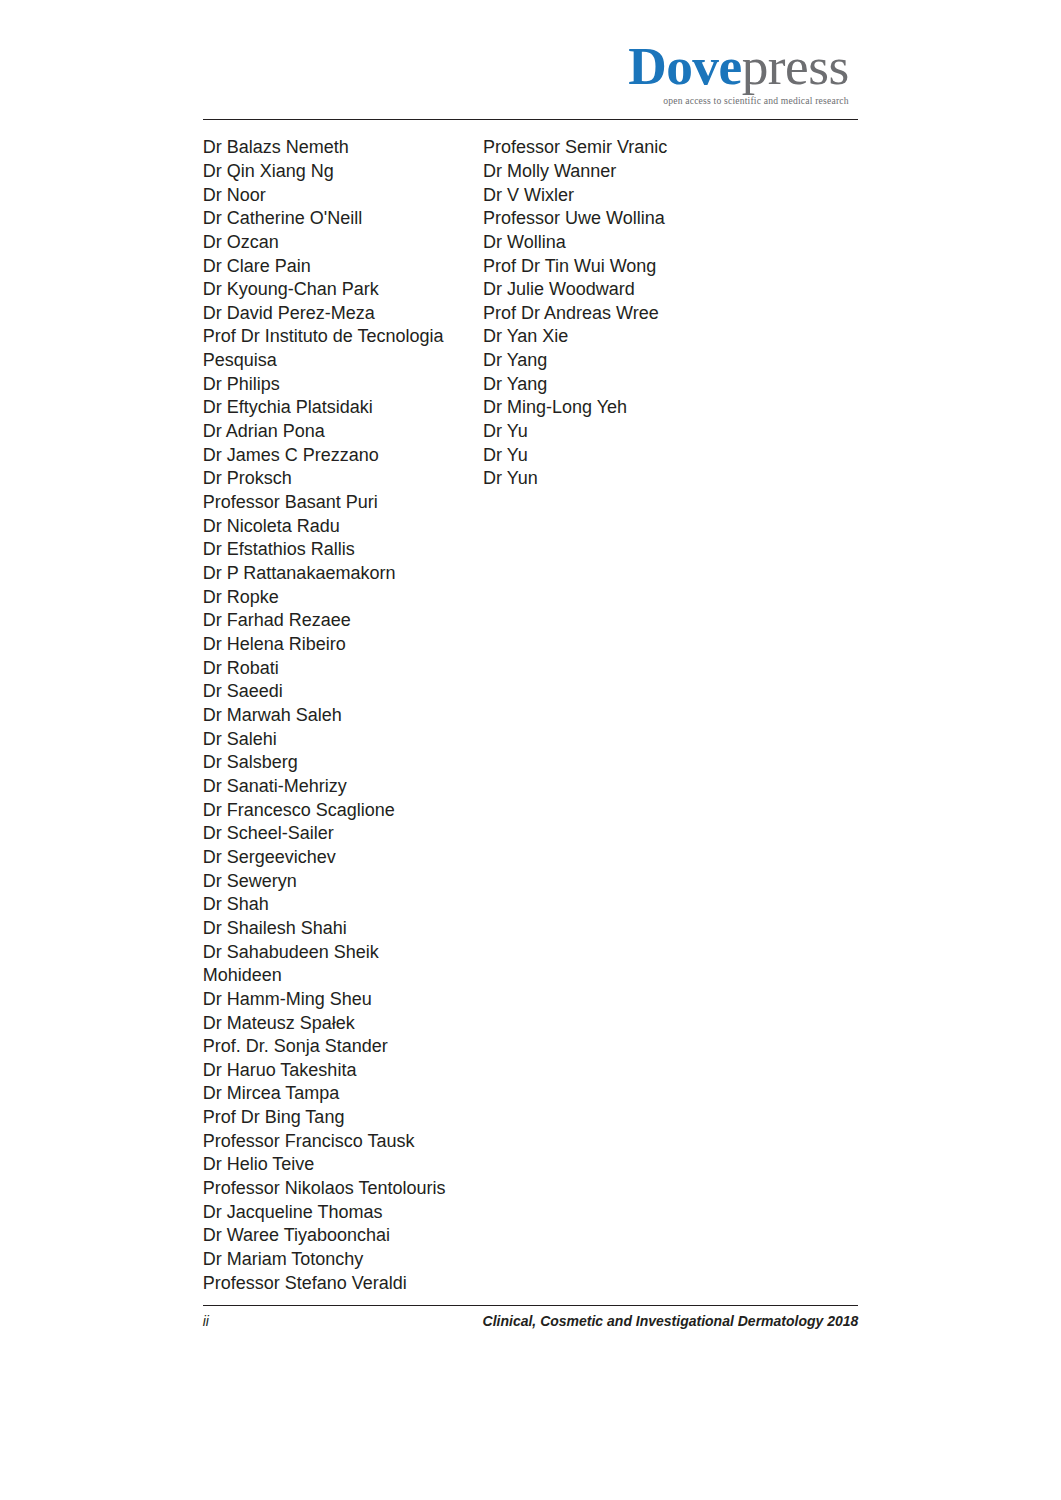Dove press
open access to scientific and medical research
Dr Balazs Nemeth
Dr Qin Xiang Ng
Dr Noor
Dr Catherine O'Neill
Dr Ozcan
Dr Clare Pain
Dr Kyoung-Chan Park
Dr David Perez-Meza
Prof Dr Instituto de Tecnologia Pesquisa
Dr Philips
Dr Eftychia Platsidaki
Dr Adrian Pona
Dr James C Prezzano
Dr Proksch
Professor Basant Puri
Dr Nicoleta Radu
Dr Efstathios Rallis
Dr P Rattanakaemakorn
Dr Ropke
Dr Farhad Rezaee
Dr Helena Ribeiro
Dr Robati
Dr Saeedi
Dr Marwah Saleh
Dr Salehi
Dr Salsberg
Dr Sanati-Mehrizy
Dr Francesco Scaglione
Dr Scheel-Sailer
Dr Sergeevichev
Dr Seweryn
Dr Shah
Dr Shailesh Shahi
Dr Sahabudeen Sheik Mohideen
Dr Hamm-Ming Sheu
Dr Mateusz Spałek
Prof. Dr. Sonja Stander
Dr Haruo Takeshita
Dr Mircea Tampa
Prof Dr Bing Tang
Professor Francisco Tausk
Dr Helio Teive
Professor Nikolaos Tentolouris
Dr Jacqueline Thomas
Dr Waree Tiyaboonchai
Dr Mariam Totonchy
Professor Stefano Veraldi
Professor Semir Vranic
Dr Molly Wanner
Dr V Wixler
Professor Uwe Wollina
Dr Wollina
Prof Dr Tin Wui Wong
Dr Julie Woodward
Prof Dr Andreas Wree
Dr Yan Xie
Dr Yang
Dr Yang
Dr Ming-Long Yeh
Dr Yu
Dr Yu
Dr Yun
ii
Clinical, Cosmetic and Investigational Dermatology 2018